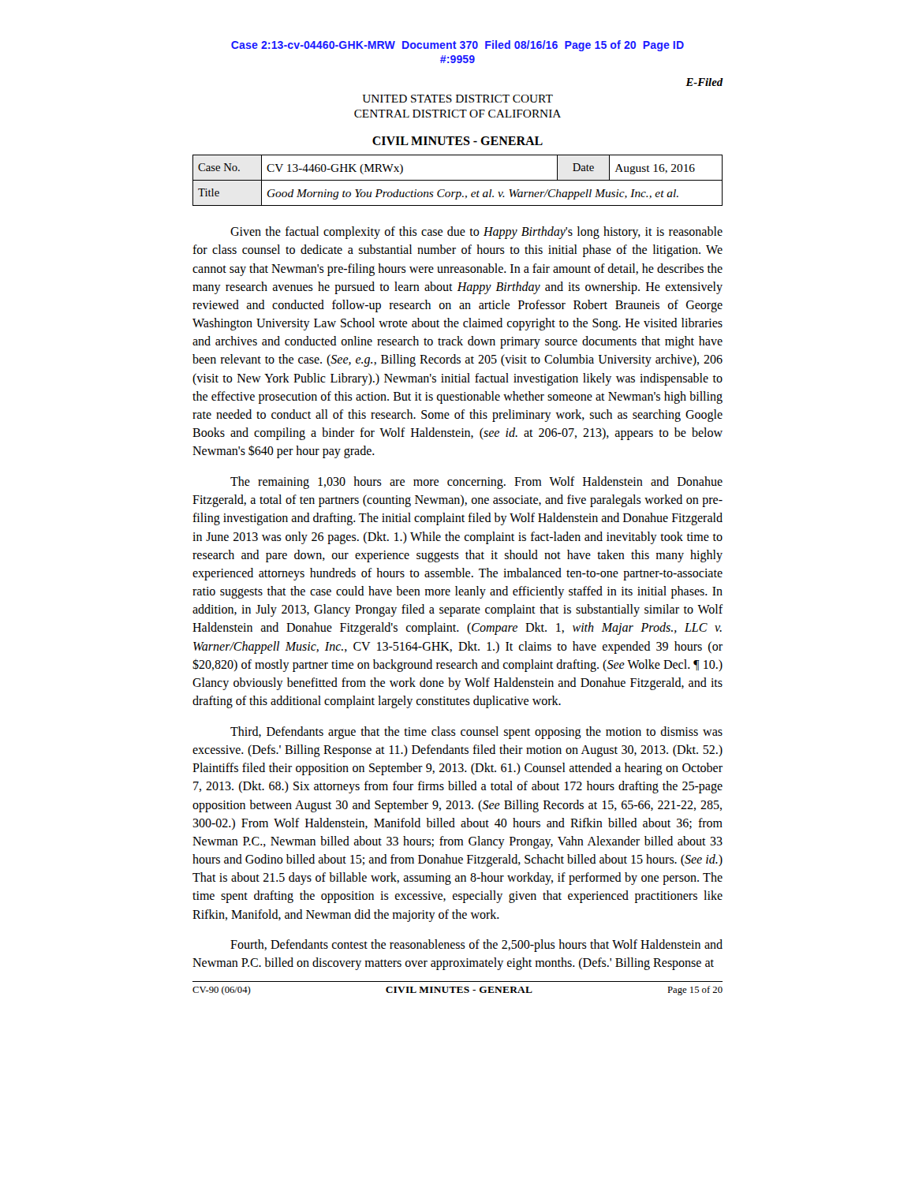Case 2:13-cv-04460-GHK-MRW Document 370 Filed 08/16/16 Page 15 of 20 Page ID
#:9959
E-Filed
UNITED STATES DISTRICT COURT
CENTRAL DISTRICT OF CALIFORNIA
CIVIL MINUTES - GENERAL
| Case No. | CV 13-4460-GHK (MRWx) | Date | August 16, 2016 |
| Title | Good Morning to You Productions Corp., et al. v. Warner/Chappell Music, Inc., et al. |
Given the factual complexity of this case due to Happy Birthday's long history, it is reasonable for class counsel to dedicate a substantial number of hours to this initial phase of the litigation. We cannot say that Newman's pre-filing hours were unreasonable. In a fair amount of detail, he describes the many research avenues he pursued to learn about Happy Birthday and its ownership. He extensively reviewed and conducted follow-up research on an article Professor Robert Brauneis of George Washington University Law School wrote about the claimed copyright to the Song. He visited libraries and archives and conducted online research to track down primary source documents that might have been relevant to the case. (See, e.g., Billing Records at 205 (visit to Columbia University archive), 206 (visit to New York Public Library).) Newman's initial factual investigation likely was indispensable to the effective prosecution of this action. But it is questionable whether someone at Newman's high billing rate needed to conduct all of this research. Some of this preliminary work, such as searching Google Books and compiling a binder for Wolf Haldenstein, (see id. at 206-07, 213), appears to be below Newman's $640 per hour pay grade.
The remaining 1,030 hours are more concerning. From Wolf Haldenstein and Donahue Fitzgerald, a total of ten partners (counting Newman), one associate, and five paralegals worked on pre-filing investigation and drafting. The initial complaint filed by Wolf Haldenstein and Donahue Fitzgerald in June 2013 was only 26 pages. (Dkt. 1.) While the complaint is fact-laden and inevitably took time to research and pare down, our experience suggests that it should not have taken this many highly experienced attorneys hundreds of hours to assemble. The imbalanced ten-to-one partner-to-associate ratio suggests that the case could have been more leanly and efficiently staffed in its initial phases. In addition, in July 2013, Glancy Prongay filed a separate complaint that is substantially similar to Wolf Haldenstein and Donahue Fitzgerald's complaint. (Compare Dkt. 1, with Majar Prods., LLC v. Warner/Chappell Music, Inc., CV 13-5164-GHK, Dkt. 1.) It claims to have expended 39 hours (or $20,820) of mostly partner time on background research and complaint drafting. (See Wolke Decl. ¶ 10.) Glancy obviously benefitted from the work done by Wolf Haldenstein and Donahue Fitzgerald, and its drafting of this additional complaint largely constitutes duplicative work.
Third, Defendants argue that the time class counsel spent opposing the motion to dismiss was excessive. (Defs.' Billing Response at 11.) Defendants filed their motion on August 30, 2013. (Dkt. 52.) Plaintiffs filed their opposition on September 9, 2013. (Dkt. 61.) Counsel attended a hearing on October 7, 2013. (Dkt. 68.) Six attorneys from four firms billed a total of about 172 hours drafting the 25-page opposition between August 30 and September 9, 2013. (See Billing Records at 15, 65-66, 221-22, 285, 300-02.) From Wolf Haldenstein, Manifold billed about 40 hours and Rifkin billed about 36; from Newman P.C., Newman billed about 33 hours; from Glancy Prongay, Vahn Alexander billed about 33 hours and Godino billed about 15; and from Donahue Fitzgerald, Schacht billed about 15 hours. (See id.) That is about 21.5 days of billable work, assuming an 8-hour workday, if performed by one person. The time spent drafting the opposition is excessive, especially given that experienced practitioners like Rifkin, Manifold, and Newman did the majority of the work.
Fourth, Defendants contest the reasonableness of the 2,500-plus hours that Wolf Haldenstein and Newman P.C. billed on discovery matters over approximately eight months. (Defs.' Billing Response at
CV-90 (06/04) CIVIL MINUTES - GENERAL Page 15 of 20